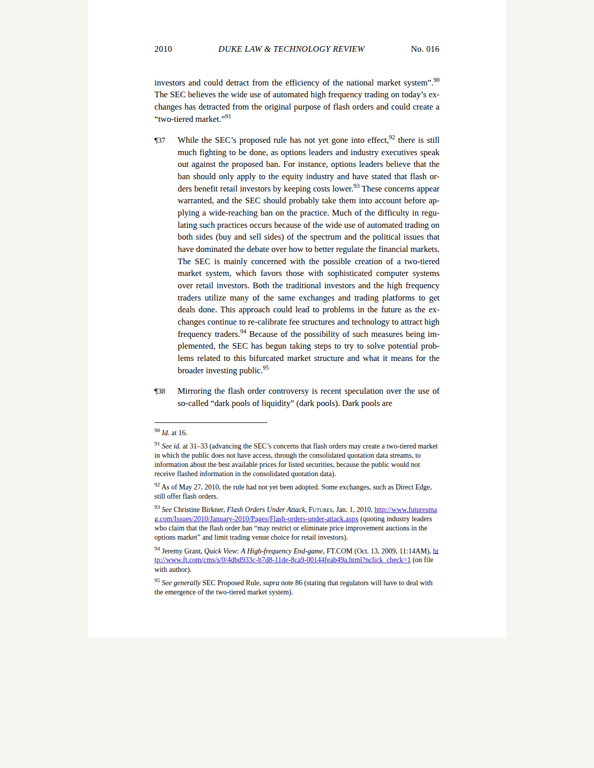2010 DUKE LAW & TECHNOLOGY REVIEW No. 016
investors and could detract from the efficiency of the national market system”.90 The SEC believes the wide use of automated high frequency trading on today’s exchanges has detracted from the original purpose of flash orders and could create a “two-tiered market.”91
¶37
While the SEC’s proposed rule has not yet gone into effect,92 there is still much fighting to be done, as options leaders and industry executives speak out against the proposed ban. For instance, options leaders believe that the ban should only apply to the equity industry and have stated that flash orders benefit retail investors by keeping costs lower.93 These concerns appear warranted, and the SEC should probably take them into account before applying a wide-reaching ban on the practice. Much of the difficulty in regulating such practices occurs because of the wide use of automated trading on both sides (buy and sell sides) of the spectrum and the political issues that have dominated the debate over how to better regulate the financial markets. The SEC is mainly concerned with the possible creation of a two-tiered market system, which favors those with sophisticated computer systems over retail investors. Both the traditional investors and the high frequency traders utilize many of the same exchanges and trading platforms to get deals done. This approach could lead to problems in the future as the exchanges continue to re-calibrate fee structures and technology to attract high frequency traders.94 Because of the possibility of such measures being implemented, the SEC has begun taking steps to try to solve potential problems related to this bifurcated market structure and what it means for the broader investing public.95
¶38
Mirroring the flash order controversy is recent speculation over the use of so-called “dark pools of liquidity” (dark pools). Dark pools are
90 Id. at 16.
91 See id. at 31–33 (advancing the SEC’s concerns that flash orders may create a two-tiered market in which the public does not have access, through the consolidated quotation data streams, to information about the best available prices for listed securities, because the public would not receive flashed information in the consolidated quotation data).
92 As of May 27, 2010, the rule had not yet been adopted. Some exchanges, such as Direct Edge, still offer flash orders.
93 See Christine Birkner, Flash Orders Under Attack, Futures, Jan. 1, 2010, http://www.futuresmag.com/Issues/2010/January-2010/Pages/Flash-orders-under-attack.aspx (quoting industry leaders who claim that the flash order ban “may restrict or eliminate price improvement auctions in the options market” and limit trading venue choice for retail investors).
94 Jeremy Grant, Quick View: A High-frequency End-game, FT.COM (Oct. 13, 2009, 11:14AM), http://www.ft.com/cms/s/0/4dbd933c-b7d8-11de-8ca9-00144feab49a.html?nclick_check=1 (on file with author).
95 See generally SEC Proposed Rule, supra note 86 (stating that regulators will have to deal with the emergence of the two-tiered market system).